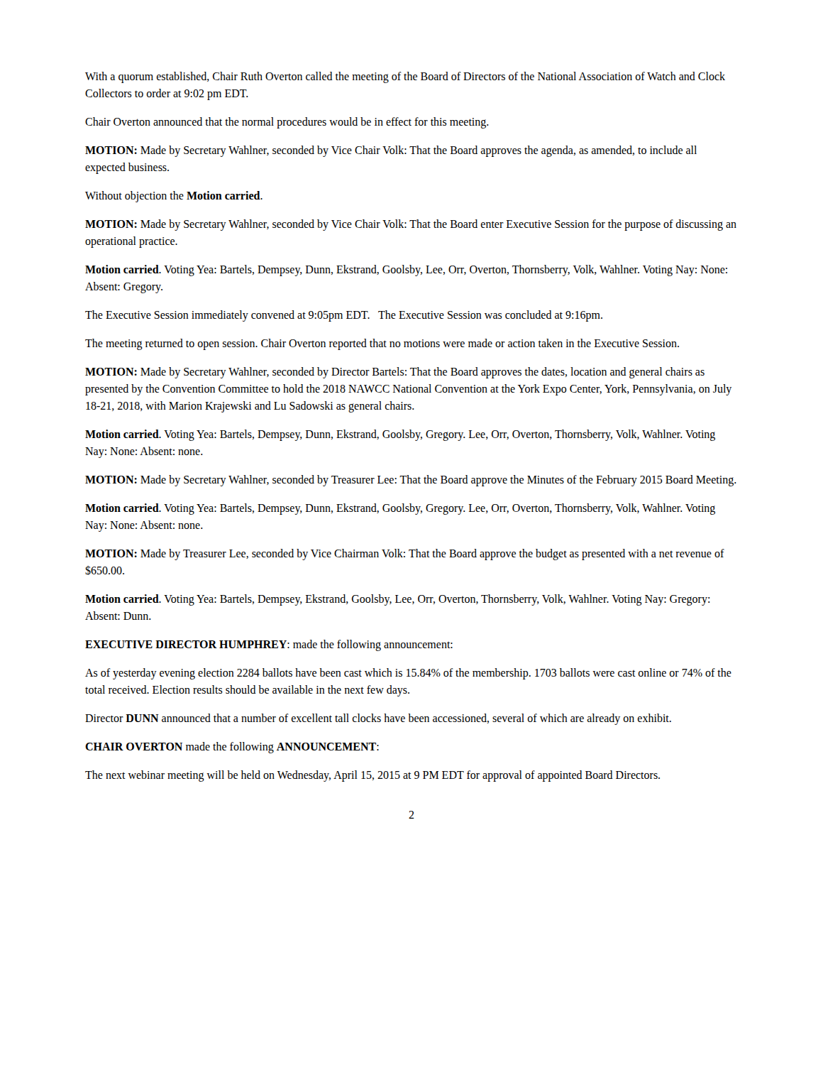With a quorum established, Chair Ruth Overton called the meeting of the Board of Directors of the National Association of Watch and Clock Collectors to order at 9:02 pm EDT.
Chair Overton announced that the normal procedures would be in effect for this meeting.
MOTION: Made by Secretary Wahlner, seconded by Vice Chair Volk: That the Board approves the agenda, as amended, to include all expected business.
Without objection the Motion carried.
MOTION: Made by Secretary Wahlner, seconded by Vice Chair Volk: That the Board enter Executive Session for the purpose of discussing an operational practice.
Motion carried. Voting Yea: Bartels, Dempsey, Dunn, Ekstrand, Goolsby, Lee, Orr, Overton, Thornsberry, Volk, Wahlner. Voting Nay: None: Absent: Gregory.
The Executive Session immediately convened at 9:05pm EDT. The Executive Session was concluded at 9:16pm.
The meeting returned to open session. Chair Overton reported that no motions were made or action taken in the Executive Session.
MOTION: Made by Secretary Wahlner, seconded by Director Bartels: That the Board approves the dates, location and general chairs as presented by the Convention Committee to hold the 2018 NAWCC National Convention at the York Expo Center, York, Pennsylvania, on July 18-21, 2018, with Marion Krajewski and Lu Sadowski as general chairs.
Motion carried. Voting Yea: Bartels, Dempsey, Dunn, Ekstrand, Goolsby, Gregory. Lee, Orr, Overton, Thornsberry, Volk, Wahlner. Voting Nay: None: Absent: none.
MOTION: Made by Secretary Wahlner, seconded by Treasurer Lee: That the Board approve the Minutes of the February 2015 Board Meeting.
Motion carried. Voting Yea: Bartels, Dempsey, Dunn, Ekstrand, Goolsby, Gregory. Lee, Orr, Overton, Thornsberry, Volk, Wahlner. Voting Nay: None: Absent: none.
MOTION: Made by Treasurer Lee, seconded by Vice Chairman Volk: That the Board approve the budget as presented with a net revenue of $650.00.
Motion carried. Voting Yea: Bartels, Dempsey, Ekstrand, Goolsby, Lee, Orr, Overton, Thornsberry, Volk, Wahlner. Voting Nay: Gregory: Absent: Dunn.
EXECUTIVE DIRECTOR HUMPHREY: made the following announcement:
As of yesterday evening election 2284 ballots have been cast which is 15.84% of the membership. 1703 ballots were cast online or 74% of the total received. Election results should be available in the next few days.
Director DUNN announced that a number of excellent tall clocks have been accessioned, several of which are already on exhibit.
CHAIR OVERTON made the following ANNOUNCEMENT:
The next webinar meeting will be held on Wednesday, April 15, 2015 at 9 PM EDT for approval of appointed Board Directors.
2